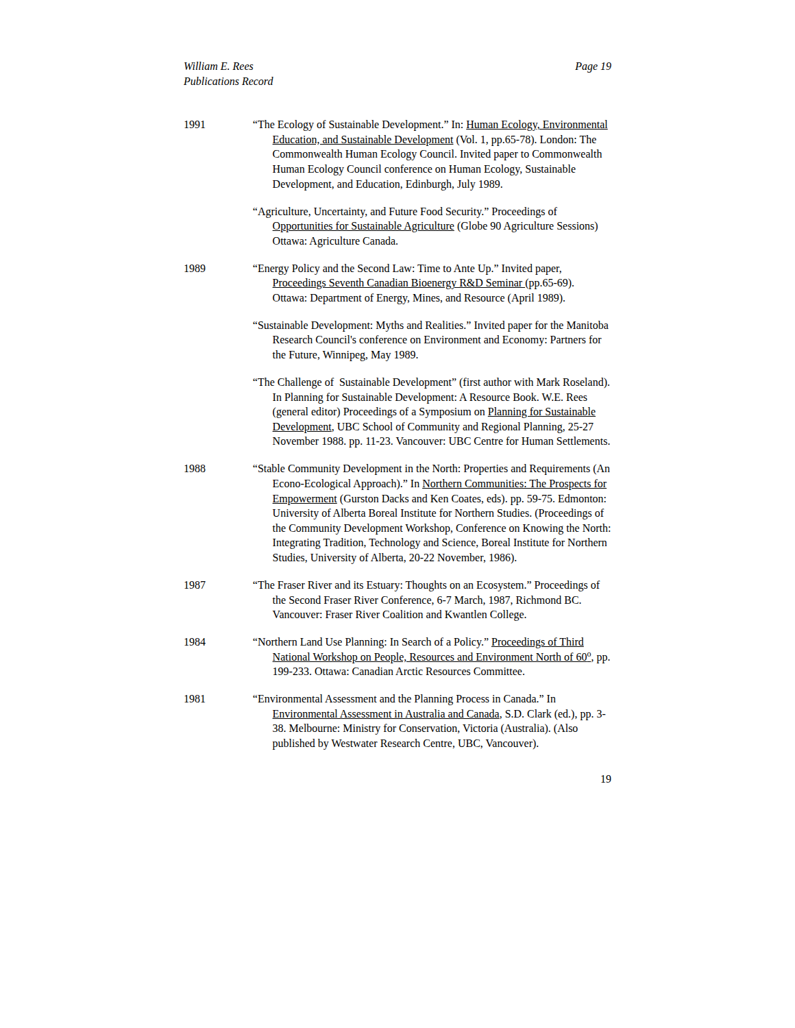William E. Rees
Publications Record
Page 19
1991
“The Ecology of Sustainable Development.” In: Human Ecology, Environmental Education, and Sustainable Development (Vol. 1, pp.65-78). London: The Commonwealth Human Ecology Council. Invited paper to Commonwealth Human Ecology Council conference on Human Ecology, Sustainable Development, and Education, Edinburgh, July 1989.
“Agriculture, Uncertainty, and Future Food Security.” Proceedings of Opportunities for Sustainable Agriculture (Globe 90 Agriculture Sessions) Ottawa: Agriculture Canada.
1989
“Energy Policy and the Second Law: Time to Ante Up.” Invited paper, Proceedings Seventh Canadian Bioenergy R&D Seminar (pp.65-69). Ottawa: Department of Energy, Mines, and Resource (April 1989).
“Sustainable Development: Myths and Realities.” Invited paper for the Manitoba Research Council's conference on Environment and Economy: Partners for the Future, Winnipeg, May 1989.
“The Challenge of Sustainable Development” (first author with Mark Roseland). In Planning for Sustainable Development: A Resource Book. W.E. Rees (general editor) Proceedings of a Symposium on Planning for Sustainable Development, UBC School of Community and Regional Planning, 25-27 November 1988. pp. 11-23. Vancouver: UBC Centre for Human Settlements.
1988
“Stable Community Development in the North: Properties and Requirements (An Econo-Ecological Approach).” In Northern Communities: The Prospects for Empowerment (Gurston Dacks and Ken Coates, eds). pp. 59-75. Edmonton: University of Alberta Boreal Institute for Northern Studies. (Proceedings of the Community Development Workshop, Conference on Knowing the North: Integrating Tradition, Technology and Science, Boreal Institute for Northern Studies, University of Alberta, 20-22 November, 1986).
1987
“The Fraser River and its Estuary: Thoughts on an Ecosystem.” Proceedings of the Second Fraser River Conference, 6-7 March, 1987, Richmond BC. Vancouver: Fraser River Coalition and Kwantlen College.
1984
“Northern Land Use Planning: In Search of a Policy.” Proceedings of Third National Workshop on People, Resources and Environment North of 60o, pp. 199-233. Ottawa: Canadian Arctic Resources Committee.
1981
“Environmental Assessment and the Planning Process in Canada.” In Environmental Assessment in Australia and Canada, S.D. Clark (ed.), pp. 3-38. Melbourne: Ministry for Conservation, Victoria (Australia). (Also published by Westwater Research Centre, UBC, Vancouver).
19